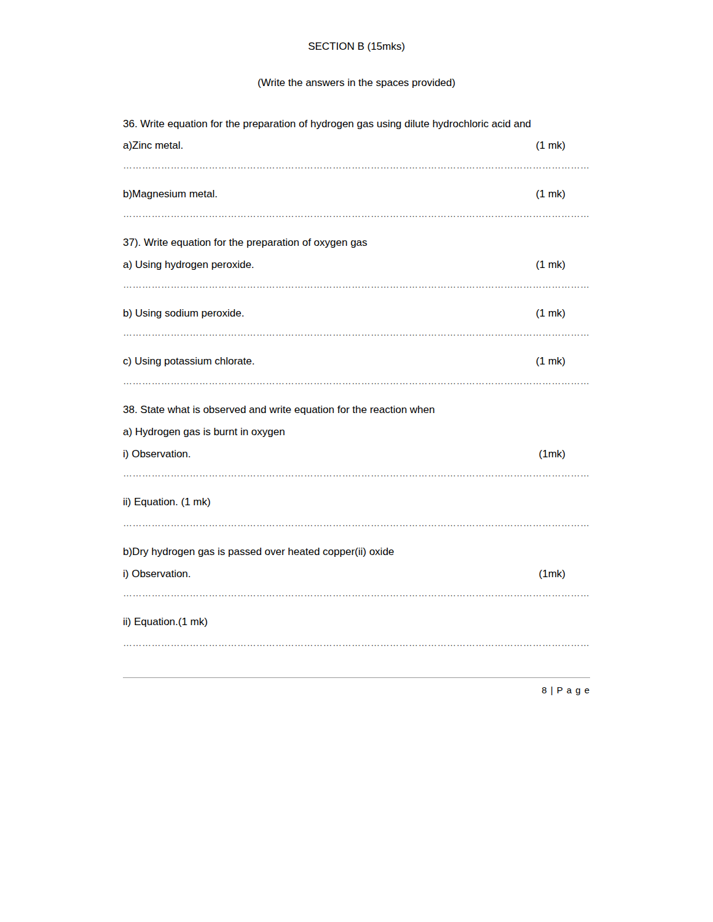SECTION B (15mks)
(Write the answers in the spaces provided)
36. Write equation for the preparation of hydrogen gas using dilute hydrochloric acid and
a)Zinc metal. (1 mk)
……………………………………………………………………………………………………………………………………………………
b)Magnesium metal. (1 mk)
…………………………………………………………………………………………………………………………………………….
37). Write equation for the preparation of oxygen gas
a) Using hydrogen peroxide. (1 mk)
…………………………………………………………………………………………………………………………………………
b) Using sodium peroxide. (1 mk)
…………………………………………………………………………………………………………………………………………….
c) Using potassium chlorate. (1 mk)
………………………………………………………………………………………………………………………………………
38. State what is observed and write equation for the reaction when
a) Hydrogen gas is burnt in oxygen
i) Observation. (1mk)
………………………………………………………………………………………………………………………………………………….
ii) Equation. (1 mk)
…………………………………………………………………………………………………………………………………………………
b)Dry hydrogen gas is passed over heated copper(ii) oxide
i) Observation. (1mk)
………………………………………………………………………………………………………………………………………………..
ii) Equation.(1 mk)
………………………………………………………………………………………………………………………………………………..
8 | P a g e